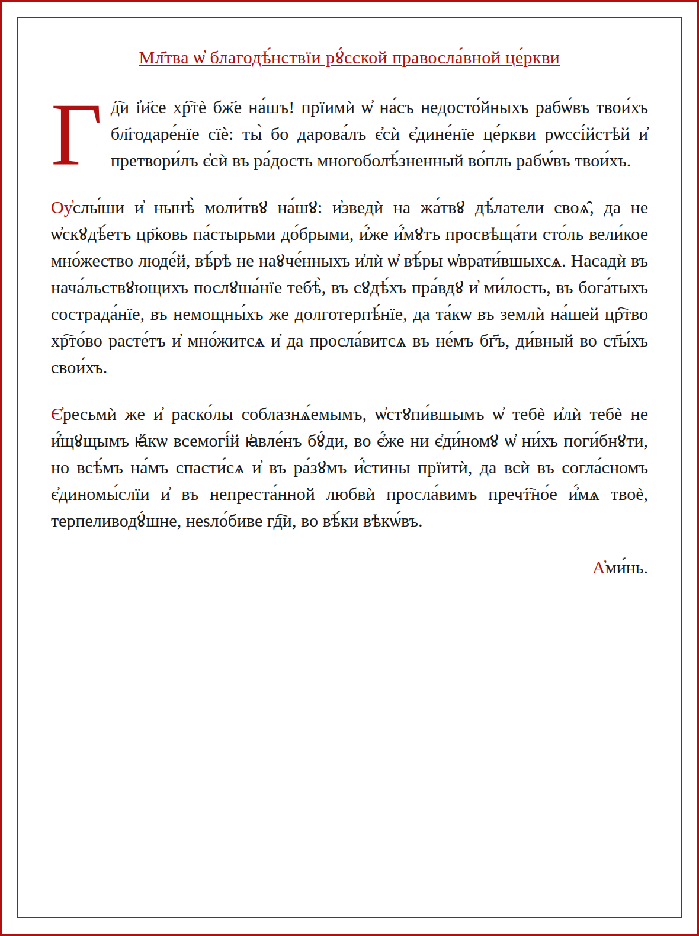Мл҃тва ѡ҆ благодѣ́нствїи рꙋ́сской правосла́вной це́ркви
Гд҇и і҆и҃се хр҇тѐ бж҃е на́шъ! прїимѝ ѡ҆ на́съ недосто́йныхъ рабѡ́въ твои́хъ бл҃годаре́нїе сїѐ: ты̀ бо дарова́лъ є҆сѝ є҆дине́нїе це́ркви рѡссі́йстѣй и҆ претвори́лъ є҆сѝ въ ра́дость многоболѣ́зненный во́пль рабѡ́въ твои́хъ.
Оу҆слы́ши и҆ нынѣ̀ моли́твꙋ на́шꙋ: и҆зведѝ на жа́твꙋ дѣ́латели своѧ̑, да не ѡ҆скꙋдѣ́етъ цр҃ковь па́стырьми до́брыми, и҆́же и҆́мꙋтъ просвѣща́ти сто́ль вели́кое мно́жество люде́й, вѣ́рѣ не наꙋче́нныхъ и҆лѝ ѡ҆ вѣ́ры ѡ҆врати́вшыхсѧ. Насадѝ въ нача́льствꙋющихъ послꙋша́нїе тебѣ̀, въ сꙋдѣ́хъ пра́вдꙋ и҆ ми́лость, въ бога́тыхъ сострада́нїе, въ немощны́хъ же долготерпѣ́нїе, да та́кѡ въ землѝ на́шей цр҇тво хр҇то́во расте́тъ и҆ мно́житсѧ и҆ да просла́витсѧ въ не́мъ бг҃ъ, ди́вный во ст҃ы́хъ свои́хъ.
Є҆ресьмѝ же и҆ раско́лы соблазнѧ́емымъ, ѡ҆стꙋпи́вшымъ ѡ҆ тебѐ и҆лѝ тебѐ не и҆́щꙋщымъ ꙗ҆́кѡ всемогі́й ꙗ҆вле́нъ бꙋ́ди, во є҆́же ни є҆ди́номꙋ ѡ҆ ни́хъ поги́бнꙋти, но всѣ́мъ на́мъ спасти́сѧ и҆ въ ра́зꙋмъ и҆́стины прїитѝ, да всѝ въ согла́сномъ є҆диномы́слїи и҆ въ непреста́нной любвѝ просла́вимъ пречт҇но́е и҆́мѧ твоѐ, терпеливодꙋ́шне, неѕло́биве гд҇и, во вѣ́ки вѣкѡ́въ.
А҆ми́нь.